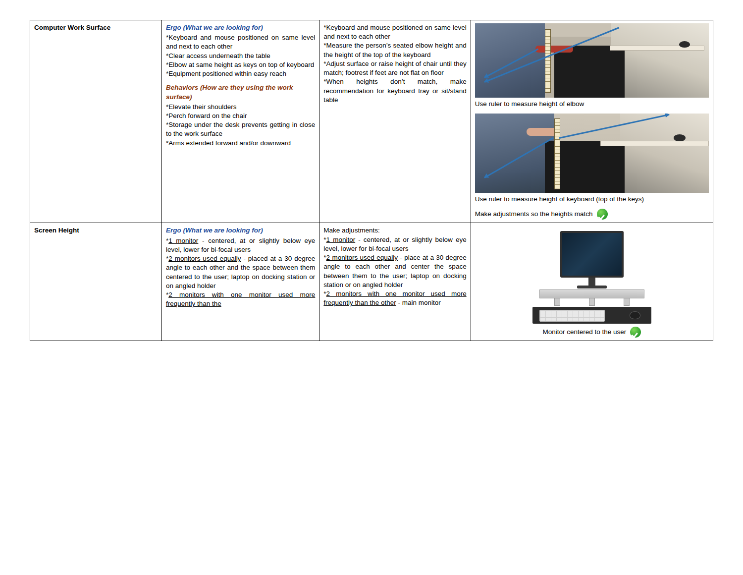| Computer Work Surface | Ergo (What we are looking for) *Keyboard and mouse positioned on same level and next to each other *Clear access underneath the table *Elbow at same height as keys on top of keyboard *Equipment positioned within easy reach Behaviors (How are they using the work surface) *Elevate their shoulders *Perch forward on the chair *Storage under the desk prevents getting in close to the work surface *Arms extended forward and/or downward | *Keyboard and mouse positioned on same level and next to each other *Measure the person’s seated elbow height and the height of the top of the keyboard *Adjust surface or raise height of chair until they match; footrest if feet are not flat on floor *When heights don’t match, make recommendation for keyboard tray or sit/stand table | Use ruler to measure height of elbow Use ruler to measure height of keyboard (top of the keys) Make adjustments so the heights match |
| Screen Height | Ergo (What we are looking for) * 1 monitor - centered, at or slightly below eye level, lower for bi-focal users * 2 monitors used equally - placed at a 30 degree angle to each other and the space between them centered to the user; laptop on docking station or on angled holder * 2 monitors with one monitor used more frequently than the | Make adjustments: * 1 monitor - centered, at or slightly below eye level, lower for bi-focal users * 2 monitors used equally - place at a 30 degree angle to each other and center the space between them to the user; laptop on docking station or on angled holder * 2 monitors with one monitor used more frequently than the other - main monitor | Monitor centered to the user |